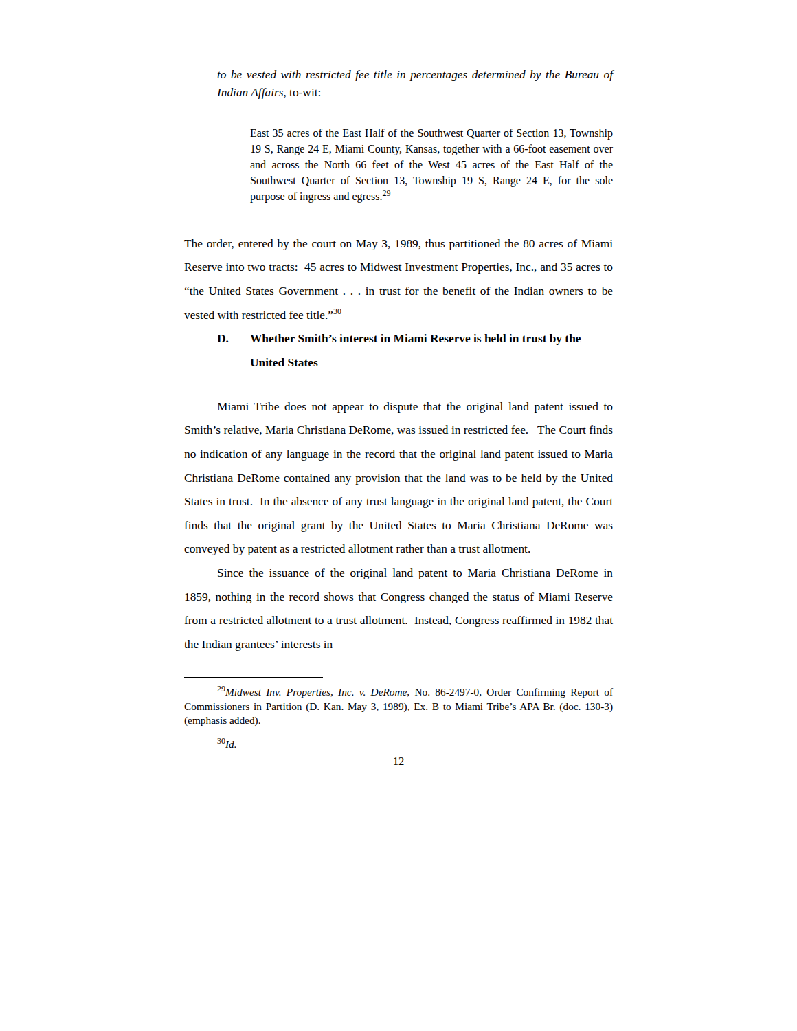to be vested with restricted fee title in percentages determined by the Bureau of Indian Affairs, to-wit:
East 35 acres of the East Half of the Southwest Quarter of Section 13, Township 19 S, Range 24 E, Miami County, Kansas, together with a 66-foot easement over and across the North 66 feet of the West 45 acres of the East Half of the Southwest Quarter of Section 13, Township 19 S, Range 24 E, for the sole purpose of ingress and egress.29
The order, entered by the court on May 3, 1989, thus partitioned the 80 acres of Miami Reserve into two tracts: 45 acres to Midwest Investment Properties, Inc., and 35 acres to “the United States Government . . . in trust for the benefit of the Indian owners to be vested with restricted fee title.”30
D. Whether Smith’s interest in Miami Reserve is held in trust by the United States
Miami Tribe does not appear to dispute that the original land patent issued to Smith’s relative, Maria Christiana DeRome, was issued in restricted fee. The Court finds no indication of any language in the record that the original land patent issued to Maria Christiana DeRome contained any provision that the land was to be held by the United States in trust. In the absence of any trust language in the original land patent, the Court finds that the original grant by the United States to Maria Christiana DeRome was conveyed by patent as a restricted allotment rather than a trust allotment.
Since the issuance of the original land patent to Maria Christiana DeRome in 1859, nothing in the record shows that Congress changed the status of Miami Reserve from a restricted allotment to a trust allotment. Instead, Congress reaffirmed in 1982 that the Indian grantees’ interests in
29Midwest Inv. Properties, Inc. v. DeRome, No. 86-2497-0, Order Confirming Report of Commissioners in Partition (D. Kan. May 3, 1989), Ex. B to Miami Tribe’s APA Br. (doc. 130-3) (emphasis added).
30Id.
12